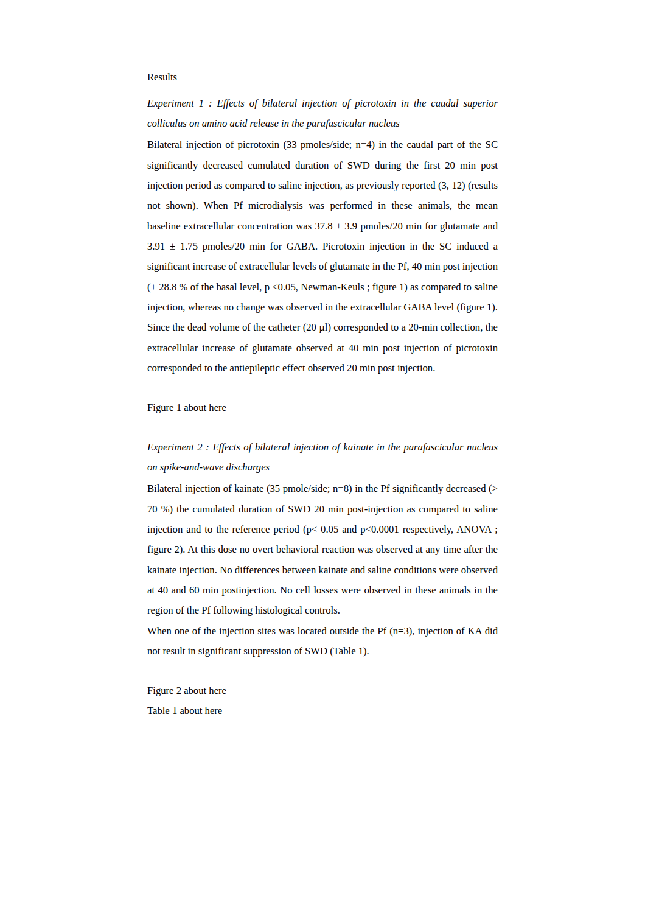Results
Experiment 1 : Effects of bilateral injection of picrotoxin in the caudal superior colliculus on amino acid release in the parafascicular nucleus
Bilateral injection of picrotoxin (33 pmoles/side; n=4) in the caudal part of the SC significantly decreased cumulated duration of SWD during the first 20 min post injection period as compared to saline injection, as previously reported (3, 12) (results not shown). When Pf microdialysis was performed in these animals, the mean baseline extracellular concentration was 37.8 ± 3.9 pmoles/20 min for glutamate and 3.91 ± 1.75 pmoles/20 min for GABA. Picrotoxin injection in the SC induced a significant increase of extracellular levels of glutamate in the Pf, 40 min post injection (+ 28.8 % of the basal level, p <0.05, Newman-Keuls ; figure 1) as compared to saline injection, whereas no change was observed in the extracellular GABA level (figure 1). Since the dead volume of the catheter (20 µl) corresponded to a 20-min collection, the extracellular increase of glutamate observed at 40 min post injection of picrotoxin corresponded to the antiepileptic effect observed 20 min post injection.
Figure 1 about here
Experiment 2 : Effects of bilateral injection of kainate in the parafascicular nucleus on spike-and-wave discharges
Bilateral injection of kainate (35 pmole/side; n=8) in the Pf significantly decreased (> 70 %) the cumulated duration of SWD 20 min post-injection as compared to saline injection and to the reference period (p< 0.05 and p<0.0001 respectively, ANOVA ; figure 2). At this dose no overt behavioral reaction was observed at any time after the kainate injection. No differences between kainate and saline conditions were observed at 40 and 60 min postinjection. No cell losses were observed in these animals in the region of the Pf following histological controls.
When one of the injection sites was located outside the Pf (n=3), injection of KA did not result in significant suppression of SWD (Table 1).
Figure 2 about here
Table 1 about here